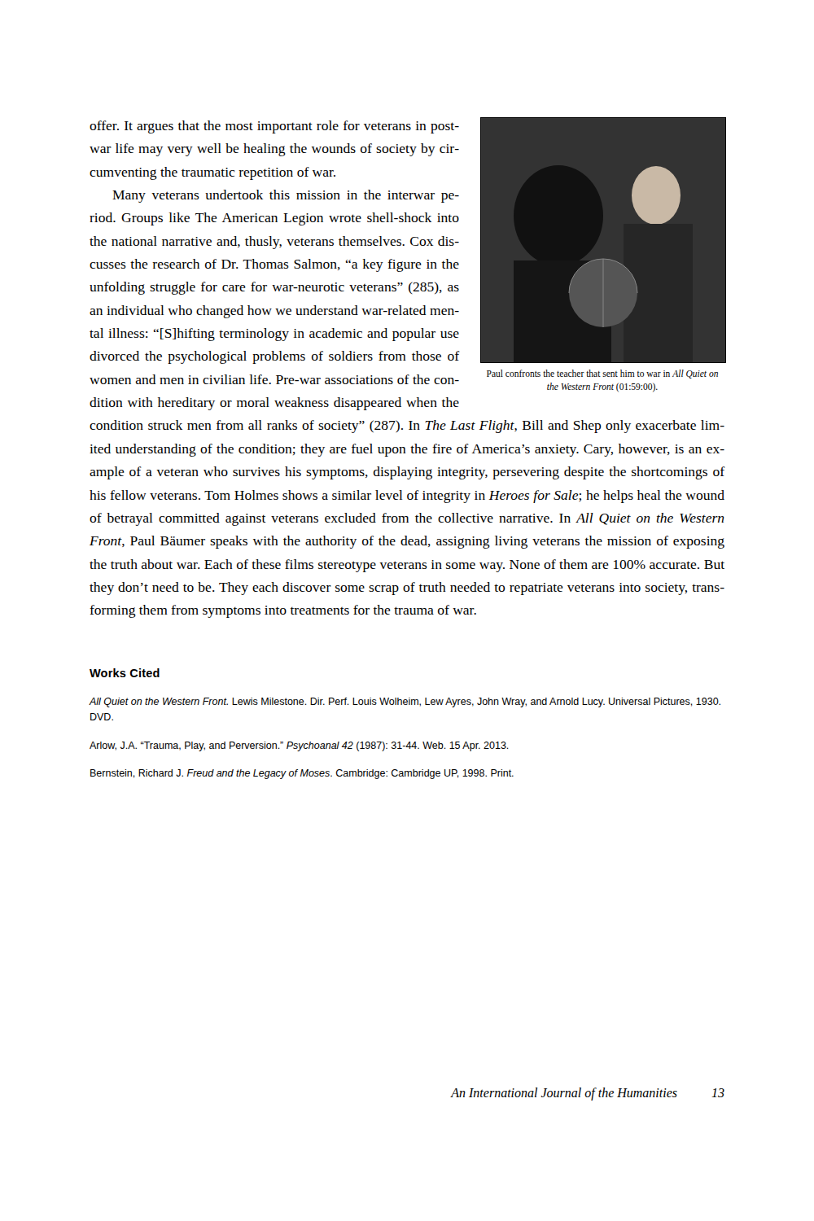Paul confronts the teacher that sent him to war in All Quiet on the Western Front (01:59:00).
offer. It argues that the most important role for veterans in postwar life may very well be healing the wounds of society by circumventing the traumatic repetition of war.
Many veterans undertook this mission in the interwar period. Groups like The American Legion wrote shell-shock into the national narrative and, thusly, veterans themselves. Cox discusses the research of Dr. Thomas Salmon, “a key figure in the unfolding struggle for care for war-neurotic veterans” (285), as an individual who changed how we understand war-related mental illness: “[S]hifting terminology in academic and popular use divorced the psychological problems of soldiers from those of women and men in civilian life. Pre-war associations of the condition with hereditary or moral weakness disappeared when the condition struck men from all ranks of society” (287). In The Last Flight, Bill and Shep only exacerbate limited understanding of the condition; they are fuel upon the fire of America’s anxiety. Cary, however, is an example of a veteran who survives his symptoms, displaying integrity, persevering despite the shortcomings of his fellow veterans. Tom Holmes shows a similar level of integrity in Heroes for Sale; he helps heal the wound of betrayal committed against veterans excluded from the collective narrative. In All Quiet on the Western Front, Paul Bäumer speaks with the authority of the dead, assigning living veterans the mission of exposing the truth about war. Each of these films stereotype veterans in some way. None of them are 100% accurate. But they don’t need to be. They each discover some scrap of truth needed to repatriate veterans into society, transforming them from symptoms into treatments for the trauma of war.
Works Cited
All Quiet on the Western Front. Lewis Milestone. Dir. Perf. Louis Wolheim, Lew Ayres, John Wray, and Arnold Lucy. Universal Pictures, 1930. DVD.
Arlow, J.A. “Trauma, Play, and Perversion.” Psychoanal 42 (1987): 31-44. Web. 15 Apr. 2013.
Bernstein, Richard J. Freud and the Legacy of Moses. Cambridge: Cambridge UP, 1998. Print.
An International Journal of the Humanities13